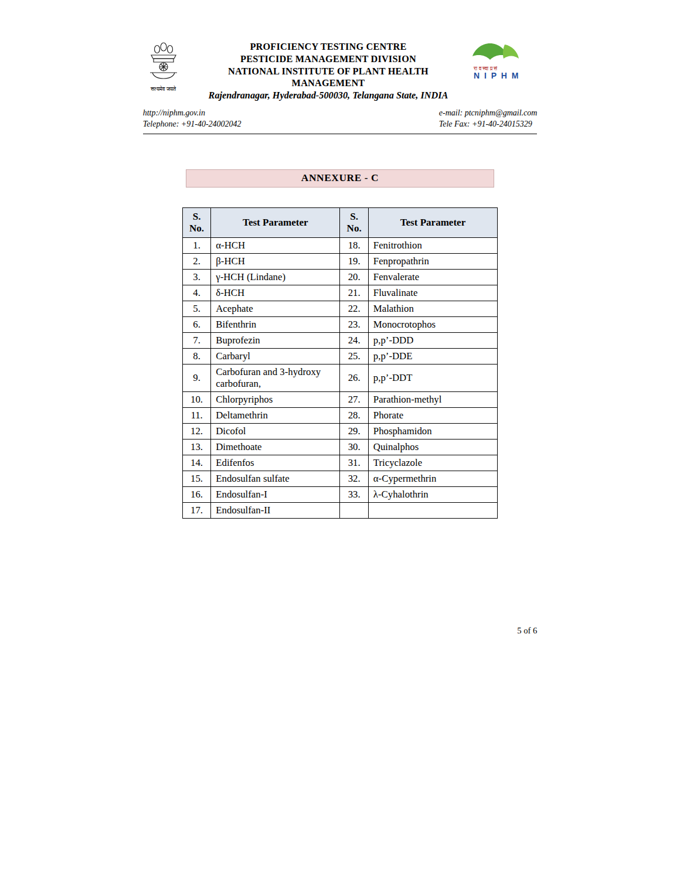सत्यमेव जयते
PROFICIENCY TESTING CENTRE
PESTICIDE MANAGEMENT DIVISION
NATIONAL INSTITUTE OF PLANT HEALTH MANAGEMENT
Rajendranagar, Hyderabad-500030, Telangana State, INDIA
http://niphm.gov.in
Telephone: +91-40-24002042
e-mail: ptcniphm@gmail.com
Tele Fax: +91-40-24015329
ANNEXURE - C
| S. No. | Test Parameter | S. No. | Test Parameter |
| --- | --- | --- | --- |
| 1. | α-HCH | 18. | Fenitrothion |
| 2. | β-HCH | 19. | Fenpropathrin |
| 3. | γ-HCH (Lindane) | 20. | Fenvalerate |
| 4. | δ-HCH | 21. | Fluvalinate |
| 5. | Acephate | 22. | Malathion |
| 6. | Bifenthrin | 23. | Monocrotophos |
| 7. | Buprofezin | 24. | p,p’-DDD |
| 8. | Carbaryl | 25. | p,p’-DDE |
| 9. | Carbofuran and 3-hydroxy carbofuran, | 26. | p,p’-DDT |
| 10. | Chlorpyriphos | 27. | Parathion-methyl |
| 11. | Deltamethrin | 28. | Phorate |
| 12. | Dicofol | 29. | Phosphamidon |
| 13. | Dimethoate | 30. | Quinalphos |
| 14. | Edifenfos | 31. | Tricyclazole |
| 15. | Endosulfan sulfate | 32. | α-Cypermethrin |
| 16. | Endosulfan-I | 33. | λ-Cyhalothrin |
| 17. | Endosulfan-II | | |
5 of 6